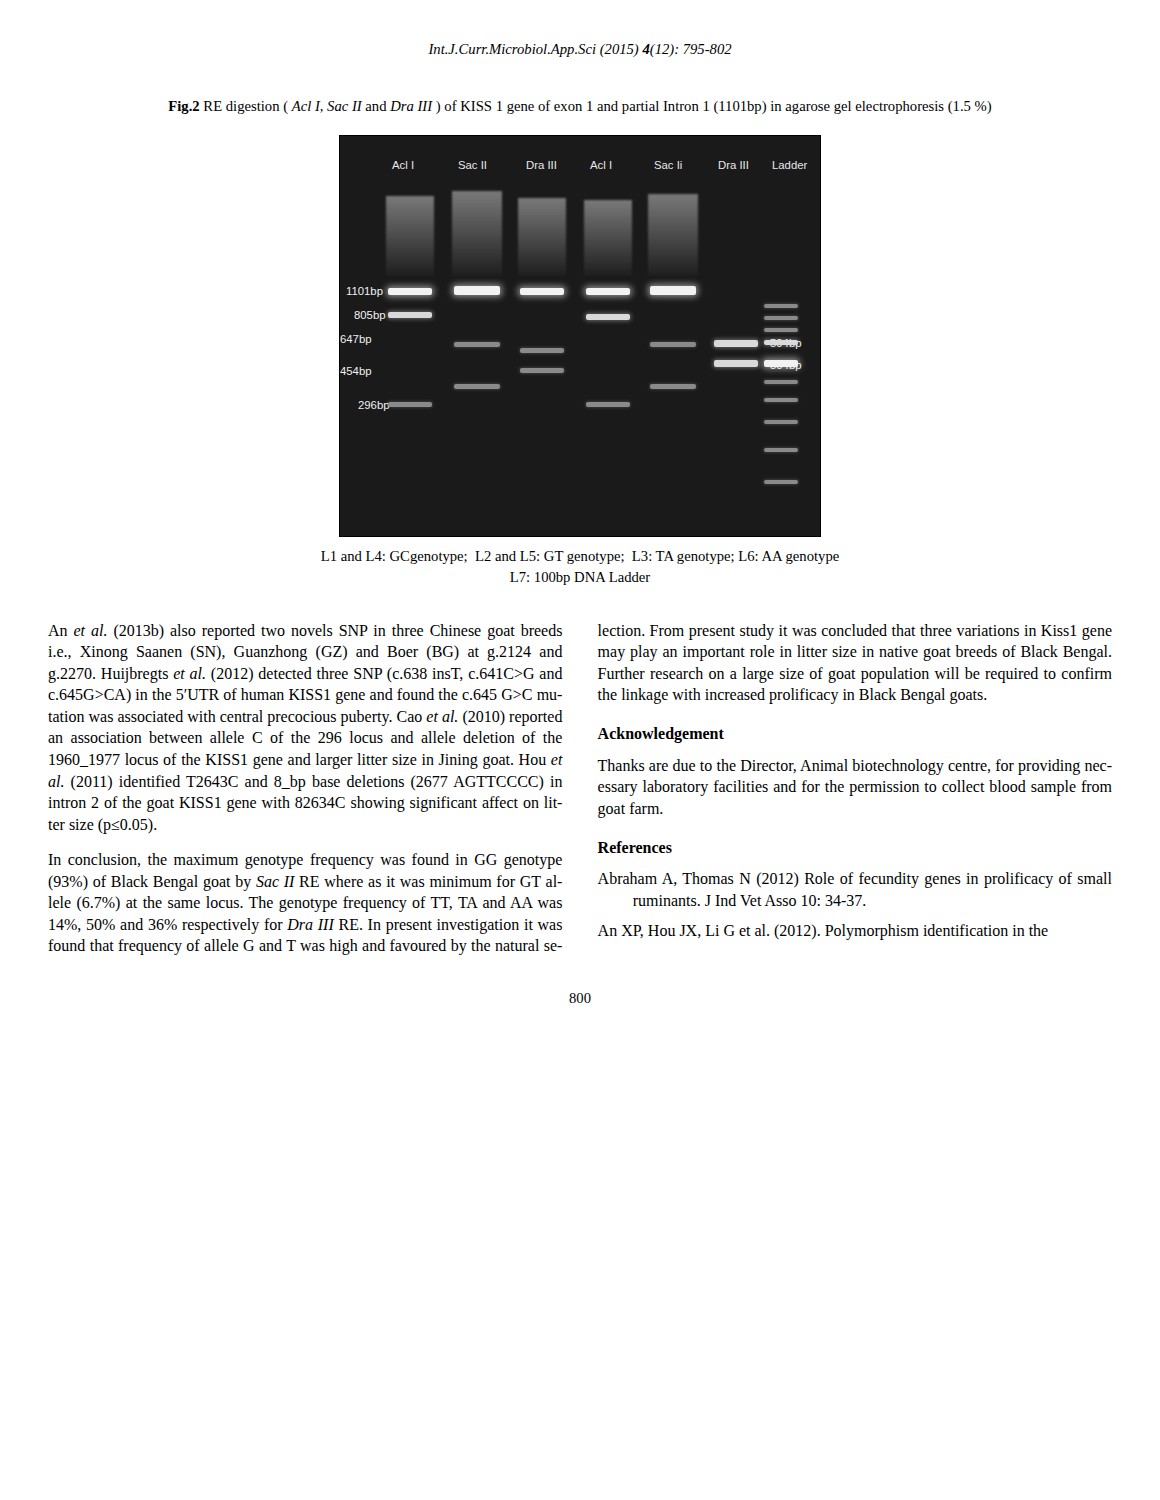Int.J.Curr.Microbiol.App.Sci (2015) 4(12): 795-802
Fig.2 RE digestion ( Acl I, Sac II and Dra III ) of KISS 1 gene of exon 1 and partial Intron 1 (1101bp) in agarose gel electrophoresis (1.5 %)
Acl I Sac II Dra III Acl I Sac Ii Dra III Ladder 1101bp 805bp 647bp 454bp 296bp 594bp 504bp
L1 and L4: GCgenotype; L2 and L5: GT genotype; L3: TA genotype; L6: AA genotype
L7: 100bp DNA Ladder
An et al. (2013b) also reported two novels SNP in three Chinese goat breeds i.e., Xinong Saanen (SN), Guanzhong (GZ) and Boer (BG) at g.2124 and g.2270. Huijbregts et al. (2012) detected three SNP (c.638 insT, c.641C>G and c.645G>CA) in the 5′UTR of human KISS1 gene and found the c.645 G>C mutation was associated with central precocious puberty. Cao et al. (2010) reported an association between allele C of the 296 locus and allele deletion of the 1960_1977 locus of the KISS1 gene and larger litter size in Jining goat. Hou et al. (2011) identified T2643C and 8_bp base deletions (2677 AGTTCCCC) in intron 2 of the goat KISS1 gene with 82634C showing significant affect on litter size (p≤0.05).
In conclusion, the maximum genotype frequency was found in GG genotype (93%) of Black Bengal goat by Sac II RE where as it was minimum for GT allele (6.7%) at the same locus. The genotype frequency of TT, TA and AA was 14%, 50% and 36% respectively for Dra III RE. In present investigation it was found that frequency of allele G and T was high and favoured by the natural selection. From present study it was concluded that three variations in Kiss1 gene may play an important role in litter size in native goat breeds of Black Bengal. Further research on a large size of goat population will be required to confirm the linkage with increased prolificacy in Black Bengal goats.
Acknowledgement
Thanks are due to the Director, Animal biotechnology centre, for providing necessary laboratory facilities and for the permission to collect blood sample from goat farm.
References
Abraham A, Thomas N (2012) Role of fecundity genes in prolificacy of small ruminants. J Ind Vet Asso 10: 34-37.
An XP, Hou JX, Li G et al. (2012). Polymorphism identification in the
800